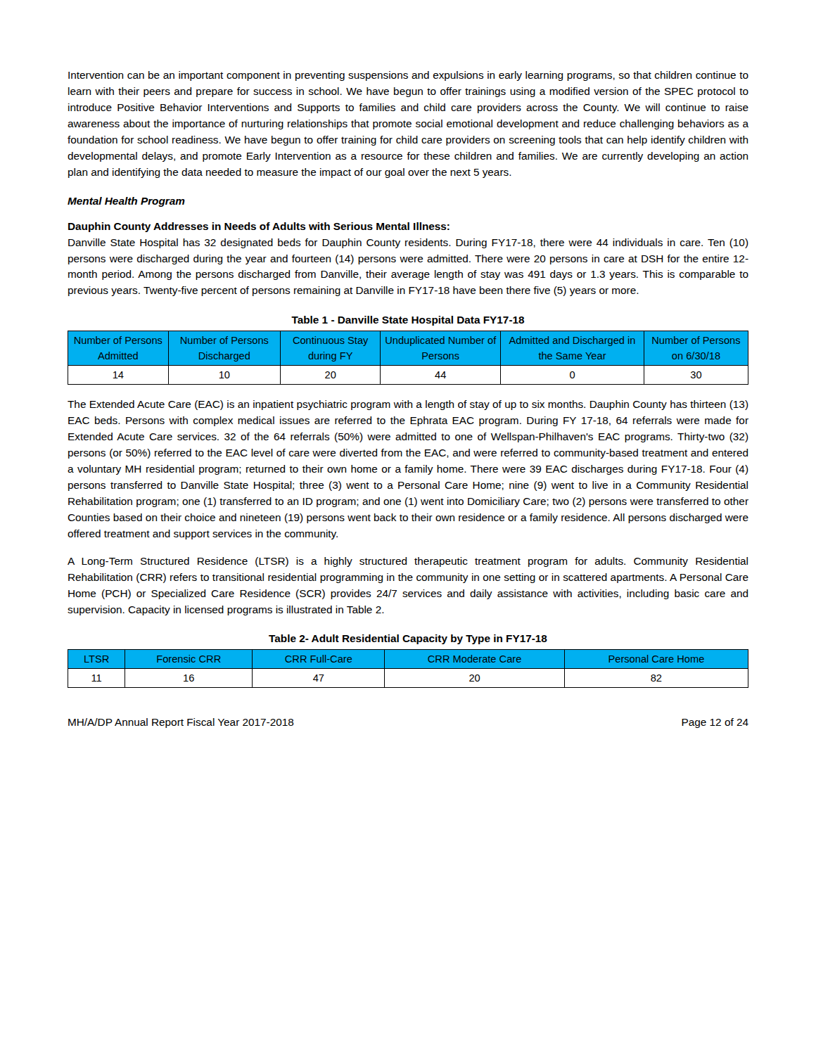Intervention can be an important component in preventing suspensions and expulsions in early learning programs, so that children continue to learn with their peers and prepare for success in school. We have begun to offer trainings using a modified version of the SPEC protocol to introduce Positive Behavior Interventions and Supports to families and child care providers across the County. We will continue to raise awareness about the importance of nurturing relationships that promote social emotional development and reduce challenging behaviors as a foundation for school readiness. We have begun to offer training for child care providers on screening tools that can help identify children with developmental delays, and promote Early Intervention as a resource for these children and families. We are currently developing an action plan and identifying the data needed to measure the impact of our goal over the next 5 years.
Mental Health Program
Dauphin County Addresses in Needs of Adults with Serious Mental Illness:
Danville State Hospital has 32 designated beds for Dauphin County residents. During FY17-18, there were 44 individuals in care. Ten (10) persons were discharged during the year and fourteen (14) persons were admitted. There were 20 persons in care at DSH for the entire 12-month period. Among the persons discharged from Danville, their average length of stay was 491 days or 1.3 years. This is comparable to previous years. Twenty-five percent of persons remaining at Danville in FY17-18 have been there five (5) years or more.
Table 1 - Danville State Hospital Data FY17-18
| Number of Persons Admitted | Number of Persons Discharged | Continuous Stay during FY | Unduplicated Number of Persons | Admitted and Discharged in the Same Year | Number of Persons on 6/30/18 |
| --- | --- | --- | --- | --- | --- |
| 14 | 10 | 20 | 44 | 0 | 30 |
The Extended Acute Care (EAC) is an inpatient psychiatric program with a length of stay of up to six months. Dauphin County has thirteen (13) EAC beds. Persons with complex medical issues are referred to the Ephrata EAC program. During FY 17-18, 64 referrals were made for Extended Acute Care services. 32 of the 64 referrals (50%) were admitted to one of Wellspan-Philhaven's EAC programs. Thirty-two (32) persons (or 50%) referred to the EAC level of care were diverted from the EAC, and were referred to community-based treatment and entered a voluntary MH residential program; returned to their own home or a family home. There were 39 EAC discharges during FY17-18. Four (4) persons transferred to Danville State Hospital; three (3) went to a Personal Care Home; nine (9) went to live in a Community Residential Rehabilitation program; one (1) transferred to an ID program; and one (1) went into Domiciliary Care; two (2) persons were transferred to other Counties based on their choice and nineteen (19) persons went back to their own residence or a family residence. All persons discharged were offered treatment and support services in the community.
A Long-Term Structured Residence (LTSR) is a highly structured therapeutic treatment program for adults. Community Residential Rehabilitation (CRR) refers to transitional residential programming in the community in one setting or in scattered apartments. A Personal Care Home (PCH) or Specialized Care Residence (SCR) provides 24/7 services and daily assistance with activities, including basic care and supervision. Capacity in licensed programs is illustrated in Table 2.
Table 2- Adult Residential Capacity by Type in FY17-18
| LTSR | Forensic CRR | CRR Full-Care | CRR Moderate Care | Personal Care Home |
| --- | --- | --- | --- | --- |
| 11 | 16 | 47 | 20 | 82 |
MH/A/DP Annual Report Fiscal Year 2017-2018 Page 12 of 24